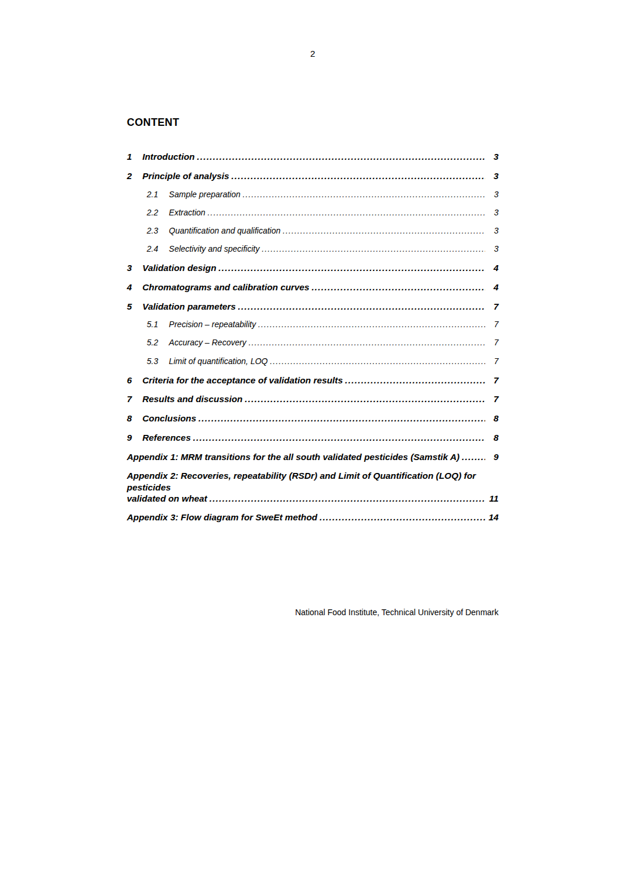2
CONTENT
1 Introduction .................................................................................................................. 3
2 Principle of analysis ................................................................................................. 3
2.1 Sample preparation ............................................................................................................. 3
2.2 Extraction .......................................................................................................................... 3
2.3 Quantification and qualification ............................................................................................. 3
2.4 Selectivity and specificity ....................................................................................................... 3
3 Validation design ..................................................................................................... 4
4 Chromatograms and calibration curves ............................................................................. 4
5 Validation parameters ............................................................................................. 7
5.1 Precision – repeatability ......................................................................................................... 7
5.2 Accuracy – Recovery ............................................................................................................. 7
5.3 Limit of quantification, LOQ ................................................................................................. 7
6 Criteria for the acceptance of validation results ..................................................... 7
7 Results and discussion ............................................................................................. 7
8 Conclusions ................................................................................................................... 8
9 References ..................................................................................................................... 8
Appendix 1: MRM transitions for the all south validated pesticides (Samstik A) ........................... 9
Appendix 2: Recoveries, repeatability (RSDr) and Limit of Quantification (LOQ) for pesticides validated on wheat ......................................................................................................................... 11
Appendix 3: Flow diagram for SweEt method ........................................................................... 14
National Food Institute, Technical University of Denmark